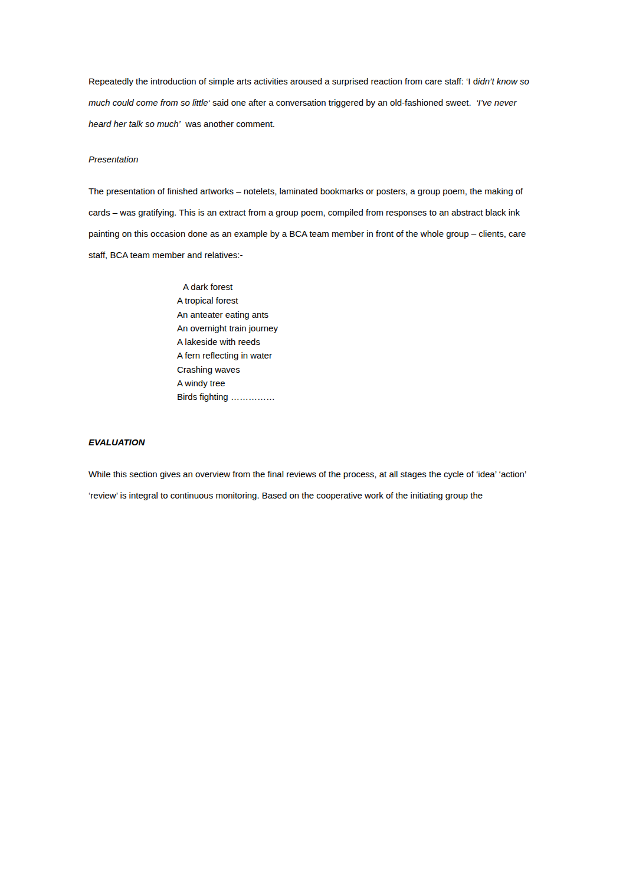Repeatedly the introduction of simple arts activities aroused a surprised reaction from care staff: ‘I didn’t know so much could come from so little‘ said one after a conversation triggered by an old-fashioned sweet. ‘I’ve never heard her talk so much’ was another comment.
Presentation
The presentation of finished artworks – notelets, laminated bookmarks or posters, a group poem, the making of cards – was gratifying. This is an extract from a group poem, compiled from responses to an abstract black ink painting on this occasion done as an example by a BCA team member in front of the whole group – clients, care staff, BCA team member and relatives:-
A dark forest A tropical forest An anteater eating ants An overnight train journey A lakeside with reeds A fern reflecting in water Crashing waves A windy tree Birds fighting ……………
EVALUATION
While this section gives an overview from the final reviews of the process, at all stages the cycle of ‘idea’ ‘action’ ‘review’ is integral to continuous monitoring. Based on the cooperative work of the initiating group the